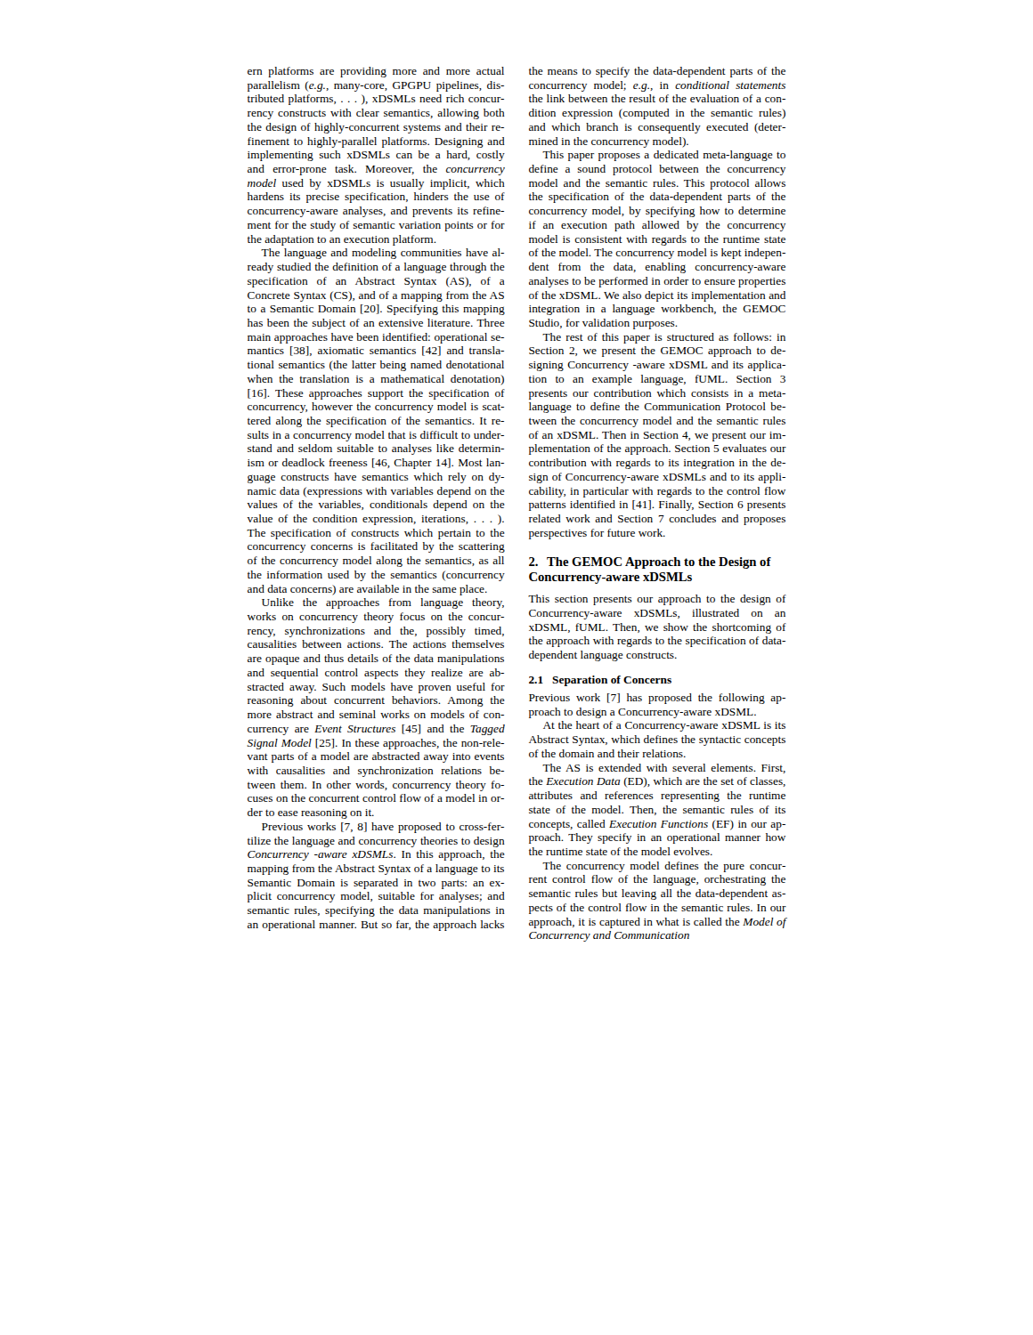ern platforms are providing more and more actual parallelism (e.g., many-core, GPGPU pipelines, distributed platforms, . . . ), xDSMLs need rich concurrency constructs with clear semantics, allowing both the design of highly-concurrent systems and their refinement to highly-parallel platforms. Designing and implementing such xDSMLs can be a hard, costly and error-prone task. Moreover, the concurrency model used by xDSMLs is usually implicit, which hardens its precise specification, hinders the use of concurrency-aware analyses, and prevents its refinement for the study of semantic variation points or for the adaptation to an execution platform.
The language and modeling communities have already studied the definition of a language through the specification of an Abstract Syntax (AS), of a Concrete Syntax (CS), and of a mapping from the AS to a Semantic Domain [20]. Specifying this mapping has been the subject of an extensive literature. Three main approaches have been identified: operational semantics [38], axiomatic semantics [42] and translational semantics (the latter being named denotational when the translation is a mathematical denotation) [16]. These approaches support the specification of concurrency, however the concurrency model is scattered along the specification of the semantics. It results in a concurrency model that is difficult to understand and seldom suitable to analyses like determinism or deadlock freeness [46, Chapter 14]. Most language constructs have semantics which rely on dynamic data (expressions with variables depend on the values of the variables, conditionals depend on the value of the condition expression, iterations, . . . ). The specification of constructs which pertain to the concurrency concerns is facilitated by the scattering of the concurrency model along the semantics, as all the information used by the semantics (concurrency and data concerns) are available in the same place.
Unlike the approaches from language theory, works on concurrency theory focus on the concurrency, synchronizations and the, possibly timed, causalities between actions. The actions themselves are opaque and thus details of the data manipulations and sequential control aspects they realize are abstracted away. Such models have proven useful for reasoning about concurrent behaviors. Among the more abstract and seminal works on models of concurrency are Event Structures [45] and the Tagged Signal Model [25]. In these approaches, the non-relevant parts of a model are abstracted away into events with causalities and synchronization relations between them. In other words, concurrency theory focuses on the concurrent control flow of a model in order to ease reasoning on it.
Previous works [7, 8] have proposed to cross-fertilize the language and concurrency theories to design Concurrency -aware xDSMLs. In this approach, the mapping from the Abstract Syntax of a language to its Semantic Domain is separated in two parts: an explicit concurrency model, suitable for analyses; and semantic rules, specifying the data manipulations in an operational manner. But so far, the approach lacks the means to specify the data-dependent parts of the concurrency model; e.g., in conditional statements the link between the result of the evaluation of a condition expression (computed in the semantic rules) and which branch is consequently executed (determined in the concurrency model).
This paper proposes a dedicated meta-language to define a sound protocol between the concurrency model and the semantic rules. This protocol allows the specification of the data-dependent parts of the concurrency model, by specifying how to determine if an execution path allowed by the concurrency model is consistent with regards to the runtime state of the model. The concurrency model is kept independent from the data, enabling concurrency-aware analyses to be performed in order to ensure properties of the xDSML. We also depict its implementation and integration in a language workbench, the GEMOC Studio, for validation purposes.
The rest of this paper is structured as follows: in Section 2, we present the GEMOC approach to designing Concurrency -aware xDSML and its application to an example language, fUML. Section 3 presents our contribution which consists in a meta-language to define the Communication Protocol between the concurrency model and the semantic rules of an xDSML. Then in Section 4, we present our implementation of the approach. Section 5 evaluates our contribution with regards to its integration in the design of Concurrency-aware xDSMLs and to its applicability, in particular with regards to the control flow patterns identified in [41]. Finally, Section 6 presents related work and Section 7 concludes and proposes perspectives for future work.
2. The GEMOC Approach to the Design of Concurrency-aware xDSMLs
This section presents our approach to the design of Concurrency-aware xDSMLs, illustrated on an xDSML, fUML. Then, we show the shortcoming of the approach with regards to the specification of data-dependent language constructs.
2.1 Separation of Concerns
Previous work [7] has proposed the following approach to design a Concurrency-aware xDSML.
At the heart of a Concurrency-aware xDSML is its Abstract Syntax, which defines the syntactic concepts of the domain and their relations.
The AS is extended with several elements. First, the Execution Data (ED), which are the set of classes, attributes and references representing the runtime state of the model. Then, the semantic rules of its concepts, called Execution Functions (EF) in our approach. They specify in an operational manner how the runtime state of the model evolves.
The concurrency model defines the pure concurrent control flow of the language, orchestrating the semantic rules but leaving all the data-dependent aspects of the control flow in the semantic rules. In our approach, it is captured in what is called the Model of Concurrency and Communication